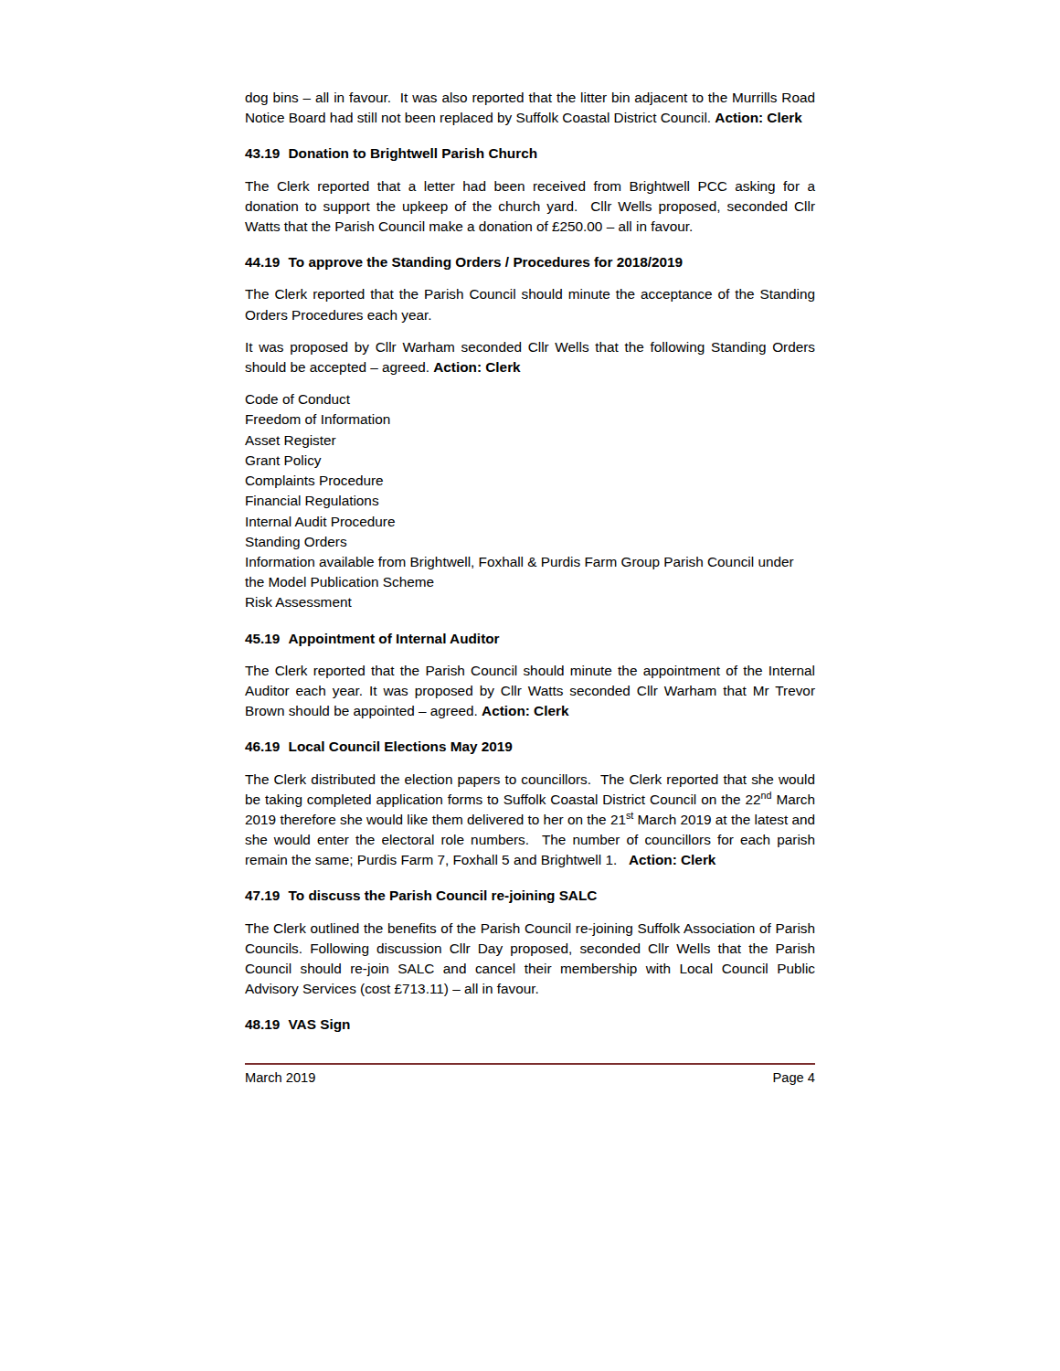dog bins – all in favour. It was also reported that the litter bin adjacent to the Murrills Road Notice Board had still not been replaced by Suffolk Coastal District Council. Action: Clerk
43.19 Donation to Brightwell Parish Church
The Clerk reported that a letter had been received from Brightwell PCC asking for a donation to support the upkeep of the church yard. Cllr Wells proposed, seconded Cllr Watts that the Parish Council make a donation of £250.00 – all in favour.
44.19 To approve the Standing Orders / Procedures for 2018/2019
The Clerk reported that the Parish Council should minute the acceptance of the Standing Orders Procedures each year.
It was proposed by Cllr Warham seconded Cllr Wells that the following Standing Orders should be accepted – agreed. Action: Clerk
Code of Conduct
Freedom of Information
Asset Register
Grant Policy
Complaints Procedure
Financial Regulations
Internal Audit Procedure
Standing Orders
Information available from Brightwell, Foxhall & Purdis Farm Group Parish Council under the Model Publication Scheme
Risk Assessment
45.19 Appointment of Internal Auditor
The Clerk reported that the Parish Council should minute the appointment of the Internal Auditor each year. It was proposed by Cllr Watts seconded Cllr Warham that Mr Trevor Brown should be appointed – agreed. Action: Clerk
46.19 Local Council Elections May 2019
The Clerk distributed the election papers to councillors. The Clerk reported that she would be taking completed application forms to Suffolk Coastal District Council on the 22nd March 2019 therefore she would like them delivered to her on the 21st March 2019 at the latest and she would enter the electoral role numbers. The number of councillors for each parish remain the same; Purdis Farm 7, Foxhall 5 and Brightwell 1. Action: Clerk
47.19 To discuss the Parish Council re-joining SALC
The Clerk outlined the benefits of the Parish Council re-joining Suffolk Association of Parish Councils. Following discussion Cllr Day proposed, seconded Cllr Wells that the Parish Council should re-join SALC and cancel their membership with Local Council Public Advisory Services (cost £713.11) – all in favour.
48.19 VAS Sign
March 2019 Page 4